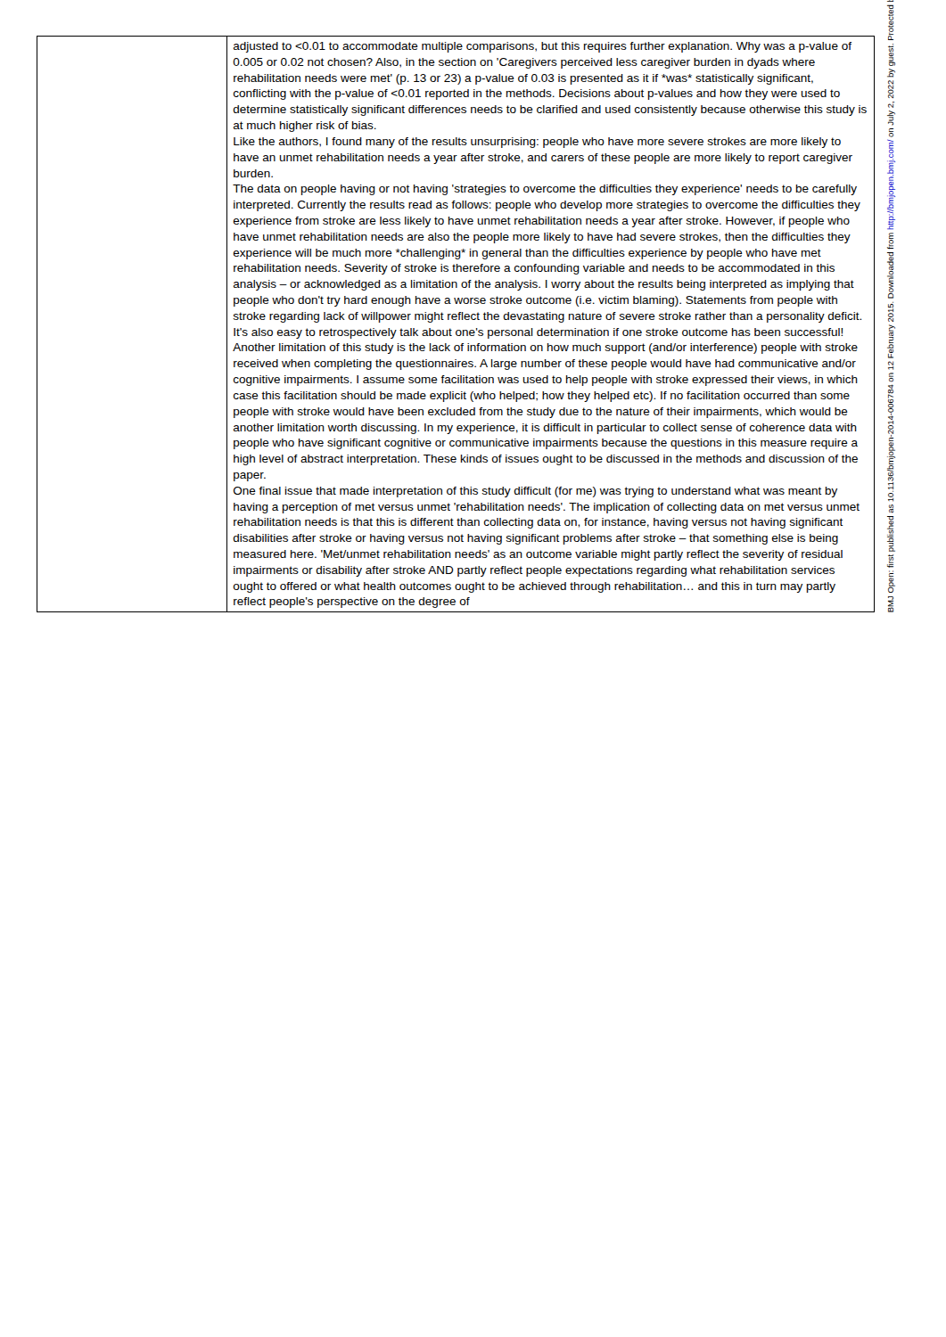BMJ Open: first published as 10.1136/bmjopen-2014-006784 on 12 February 2015. Downloaded from http://bmjopen.bmj.com/ on July 2, 2022 by guest. Protected by copyright.
| | adjusted to <0.01 to accommodate multiple comparisons, but this requires further explanation. Why was a p-value of 0.005 or 0.02 not chosen? Also, in the section on 'Caregivers perceived less caregiver burden in dyads where rehabilitation needs were met' (p. 13 or 23) a p-value of 0.03 is presented as it if *was* statistically significant, conflicting with the p-value of <0.01 reported in the methods. Decisions about p-values and how they were used to determine statistically significant differences needs to be clarified and used consistently because otherwise this study is at much higher risk of bias. Like the authors, I found many of the results unsurprising: people who have more severe strokes are more likely to have an unmet rehabilitation needs a year after stroke, and carers of these people are more likely to report caregiver burden. The data on people having or not having 'strategies to overcome the difficulties they experience' needs to be carefully interpreted. Currently the results read as follows: people who develop more strategies to overcome the difficulties they experience from stroke are less likely to have unmet rehabilitation needs a year after stroke. However, if people who have unmet rehabilitation needs are also the people more likely to have had severe strokes, then the difficulties they experience will be much more *challenging* in general than the difficulties experience by people who have met rehabilitation needs. Severity of stroke is therefore a confounding variable and needs to be accommodated in this analysis – or acknowledged as a limitation of the analysis. I worry about the results being interpreted as implying that people who don't try hard enough have a worse stroke outcome (i.e. victim blaming). Statements from people with stroke regarding lack of willpower might reflect the devastating nature of severe stroke rather than a personality deficit. It's also easy to retrospectively talk about one's personal determination if one stroke outcome has been successful! Another limitation of this study is the lack of information on how much support (and/or interference) people with stroke received when completing the questionnaires. A large number of these people would have had communicative and/or cognitive impairments. I assume some facilitation was used to help people with stroke expressed their views, in which case this facilitation should be made explicit (who helped; how they helped etc). If no facilitation occurred than some people with stroke would have been excluded from the study due to the nature of their impairments, which would be another limitation worth discussing. In my experience, it is difficult in particular to collect sense of coherence data with people who have significant cognitive or communicative impairments because the questions in this measure require a high level of abstract interpretation. These kinds of issues ought to be discussed in the methods and discussion of the paper. One final issue that made interpretation of this study difficult (for me) was trying to understand what was meant by having a perception of met versus unmet 'rehabilitation needs'. The implication of collecting data on met versus unmet rehabilitation needs is that this is different than collecting data on, for instance, having versus not having significant disabilities after stroke or having versus not having significant problems after stroke – that something else is being measured here. 'Met/unmet rehabilitation needs' as an outcome variable might partly reflect the severity of residual impairments or disability after stroke AND partly reflect people expectations regarding what rehabilitation services ought to offered or what health outcomes ought to be achieved through rehabilitation… and this in turn may partly reflect people's perspective on the degree of |